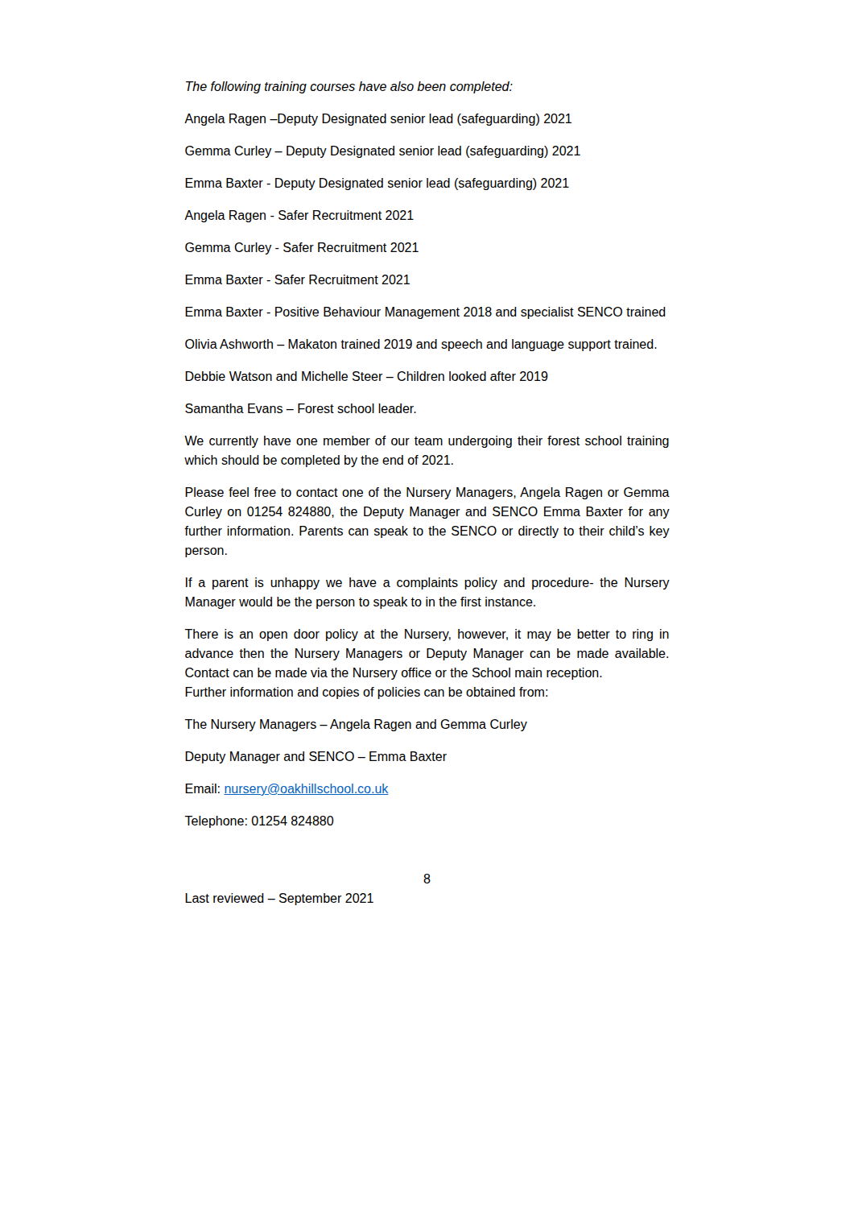The following training courses have also been completed:
Angela Ragen –Deputy Designated senior lead (safeguarding) 2021
Gemma Curley – Deputy Designated senior lead (safeguarding) 2021
Emma Baxter - Deputy Designated senior lead (safeguarding) 2021
Angela Ragen - Safer Recruitment 2021
Gemma Curley - Safer Recruitment 2021
Emma Baxter - Safer Recruitment 2021
Emma Baxter - Positive Behaviour Management 2018 and specialist SENCO trained
Olivia Ashworth – Makaton trained 2019 and speech and language support trained.
Debbie Watson and Michelle Steer – Children looked after 2019
Samantha Evans – Forest school leader.
We currently have one member of our team undergoing their forest school training which should be completed by the end of 2021.
Please feel free to contact one of the Nursery Managers, Angela Ragen or Gemma Curley on 01254 824880, the Deputy Manager and SENCO Emma Baxter for any further information. Parents can speak to the SENCO or directly to their child’s key person.
If a parent is unhappy we have a complaints policy and procedure- the Nursery Manager would be the person to speak to in the first instance.
There is an open door policy at the Nursery, however, it may be better to ring in advance then the Nursery Managers or Deputy Manager can be made available. Contact can be made via the Nursery office or the School main reception.
Further information and copies of policies can be obtained from:
The Nursery Managers – Angela Ragen and Gemma Curley
Deputy Manager and SENCO – Emma Baxter
Email: nursery@oakhillschool.co.uk
Telephone: 01254 824880
8
Last reviewed – September 2021